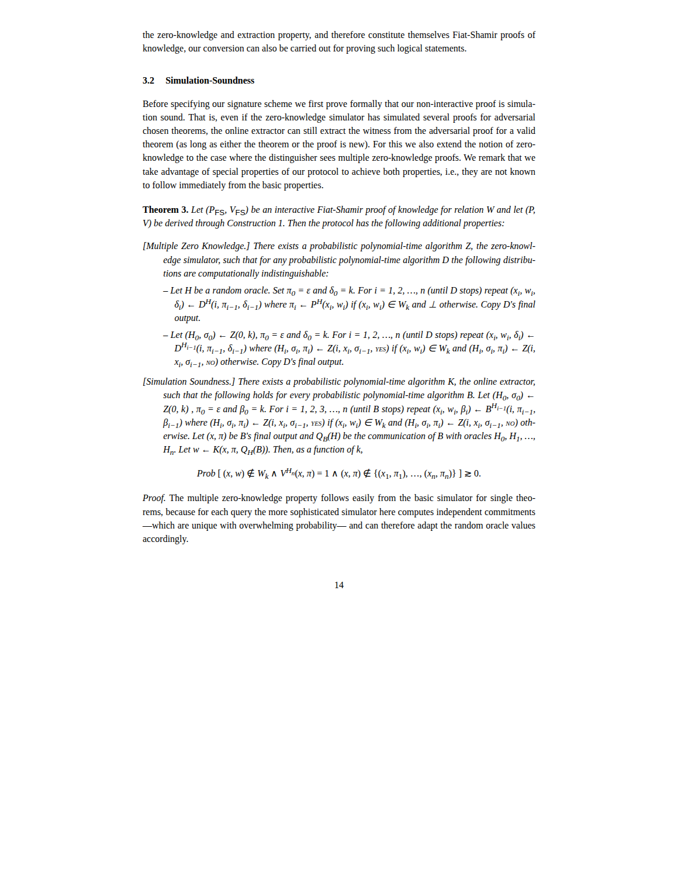the zero-knowledge and extraction property, and therefore constitute themselves Fiat-Shamir proofs of knowledge, our conversion can also be carried out for proving such logical statements.
3.2 Simulation-Soundness
Before specifying our signature scheme we first prove formally that our non-interactive proof is simulation sound. That is, even if the zero-knowledge simulator has simulated several proofs for adversarial chosen theorems, the online extractor can still extract the witness from the adversarial proof for a valid theorem (as long as either the theorem or the proof is new). For this we also extend the notion of zero-knowledge to the case where the distinguisher sees multiple zero-knowledge proofs. We remark that we take advantage of special properties of our protocol to achieve both properties, i.e., they are not known to follow immediately from the basic properties.
Theorem 3. Let (PFS, VFS) be an interactive Fiat-Shamir proof of knowledge for relation W and let (P, V) be derived through Construction 1. Then the protocol has the following additional properties:
[Multiple Zero Knowledge.] There exists a probabilistic polynomial-time algorithm Z, the zero-knowledge simulator, such that for any probabilistic polynomial-time algorithm D the following distributions are computationally indistinguishable:
– Let H be a random oracle. Set π0 = ε and δ0 = k. For i = 1, 2, …, n (until D stops) repeat (xi, wi, δi) ← DH(i, πi−1, δi−1) where πi ← PH(xi, wi) if (xi, wi) ∈ Wk and ⊥ otherwise. Copy D's final output.
– Let (H0, σ0) ← Z(0, k), π0 = ε and δ0 = k. For i = 1, 2, …, n (until D stops) repeat (xi, wi, δi) ← DHi−1(i, πi−1, δi−1) where (Hi, σi, πi) ← Z(i, xi, σi−1, yes) if (xi, wi) ∈ Wk and (Hi, σi, πi) ← Z(i, xi, σi−1, no) otherwise. Copy D's final output.
[Simulation Soundness.] There exists a probabilistic polynomial-time algorithm K, the online extractor, such that the following holds for every probabilistic polynomial-time algorithm B. Let (H0, σ0) ← Z(0, k) , π0 = ε and β0 = k. For i = 1, 2, 3, …, n (until B stops) repeat (xi, wi, βi) ← BHi−1(i, πi−1, βi−1) where (Hi, σi, πi) ← Z(i, xi, σi−1, yes) if (xi, wi) ∈ Wk and (Hi, σi, πi) ← Z(i, xi, σi−1, no) otherwise. Let (x, π) be B's final output and QB(H) be the communication of B with oracles H0, H1, …, Hn. Let w ← K(x, π, QH(B)). Then, as a function of k,
Prob [ (x, w) ∉ Wk ∧ VHn(x, π) = 1 ∧ (x, π) ∉ {(x1, π1), …, (xn, πn)} ] ≳ 0.
Proof. The multiple zero-knowledge property follows easily from the basic simulator for single theorems, because for each query the more sophisticated simulator here computes independent commitments —which are unique with overwhelming probability— and can therefore adapt the random oracle values accordingly.
14